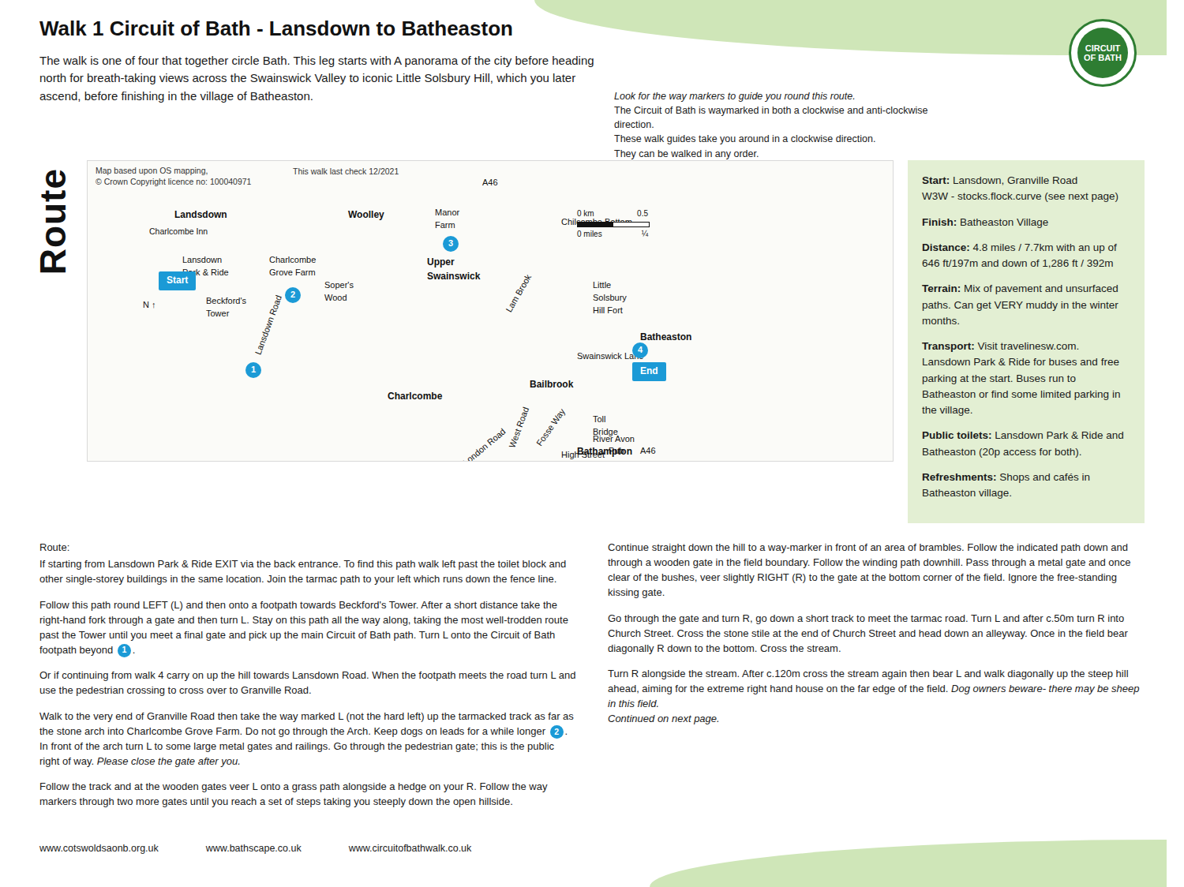Walk 1 Circuit of Bath - Lansdown to Batheaston
The walk is one of four that together circle Bath. This leg starts with A panorama of the city before heading north for breath-taking views across the Swainswick Valley to iconic Little Solsbury Hill, which you later ascend, before finishing in the village of Batheaston.
CIRCUIT
OF BATH
Look for the way markers to guide you round this route.
The Circuit of Bath is waymarked in both a clockwise and anti-clockwise direction.
These walk guides take you around in a clockwise direction.
They can be walked in any order.
Route
Map based upon OS mapping,
© Crown Copyright licence no: 100040971
This walk last check 12/2021
Landsdown Charlcombe Inn Lansdown
Park & Ride Charlcombe
Grove Farm Soper's
Wood Beckford's
Tower Lansdown Road Woolley Manor
Farm Upper
Swainswick Lam Brook Charlcombe A46 Chilcombe Bottom Little
Solsbury
Hill Fort Batheaston Swainswick Lane Bailbrook Toll
Bridge Fosse Way West Road London Road River Avon A46 Pub High Street Bathampton Start End 1 2 3 4
0 km 0.5
0 miles ¼
N ↑
Start: Lansdown, Granville Road
W3W - stocks.flock.curve (see next page)
Finish: Batheaston Village
Distance: 4.8 miles / 7.7km with an up of 646 ft/197m and down of 1,286 ft / 392m
Terrain: Mix of pavement and unsurfaced paths. Can get VERY muddy in the winter months.
Transport: Visit travelinesw.com. Lansdown Park & Ride for buses and free parking at the start. Buses run to Batheaston or find some limited parking in the village.
Public toilets: Lansdown Park & Ride and Batheaston (20p access for both).
Refreshments: Shops and cafés in Batheaston village.
Route:
If starting from Lansdown Park & Ride EXIT via the back entrance. To find this path walk left past the toilet block and other single-storey buildings in the same location. Join the tarmac path to your left which runs down the fence line.
Follow this path round LEFT (L) and then onto a footpath towards Beckford's Tower. After a short distance take the right-hand fork through a gate and then turn L. Stay on this path all the way along, taking the most well-trodden route past the Tower until you meet a final gate and pick up the main Circuit of Bath path. Turn L onto the Circuit of Bath footpath beyond 1.
Or if continuing from walk 4 carry on up the hill towards Lansdown Road. When the footpath meets the road turn L and use the pedestrian crossing to cross over to Granville Road.
Walk to the very end of Granville Road then take the way marked L (not the hard left) up the tarmacked track as far as the stone arch into Charlcombe Grove Farm. Do not go through the Arch. Keep dogs on leads for a while longer 2. In front of the arch turn L to some large metal gates and railings. Go through the pedestrian gate; this is the public right of way. Please close the gate after you.
Follow the track and at the wooden gates veer L onto a grass path alongside a hedge on your R. Follow the way markers through two more gates until you reach a set of steps taking you steeply down the open hillside.
Continue straight down the hill to a way-marker in front of an area of brambles. Follow the indicated path down and through a wooden gate in the field boundary. Follow the winding path downhill. Pass through a metal gate and once clear of the bushes, veer slightly RIGHT (R) to the gate at the bottom corner of the field. Ignore the free-standing kissing gate.
Go through the gate and turn R, go down a short track to meet the tarmac road. Turn L and after c.50m turn R into Church Street. Cross the stone stile at the end of Church Street and head down an alleyway. Once in the field bear diagonally R down to the bottom. Cross the stream.
Turn R alongside the stream. After c.120m cross the stream again then bear L and walk diagonally up the steep hill ahead, aiming for the extreme right hand house on the far edge of the field. Dog owners beware- there may be sheep in this field.
Continued on next page.
www.cotswoldsaonb.org.uk www.bathscape.co.uk www.circuitofbathwalk.co.uk